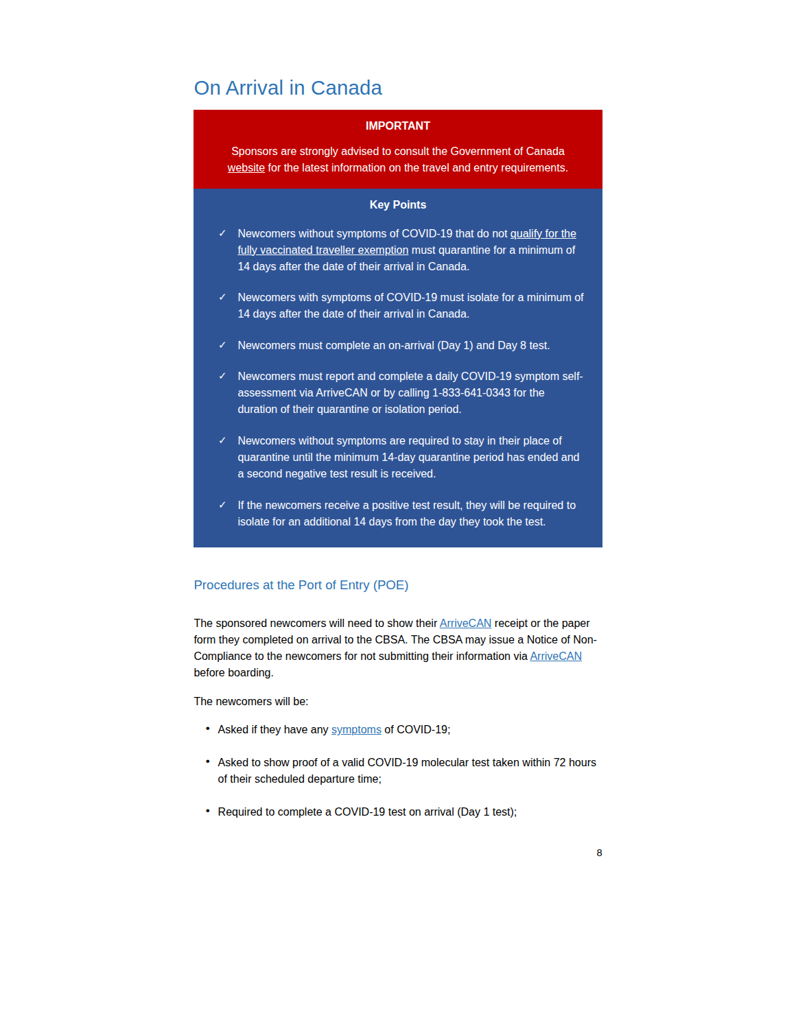On Arrival in Canada
IMPORTANT
Sponsors are strongly advised to consult the Government of Canada website for the latest information on the travel and entry requirements.
Key Points
Newcomers without symptoms of COVID-19 that do not qualify for the fully vaccinated traveller exemption must quarantine for a minimum of 14 days after the date of their arrival in Canada.
Newcomers with symptoms of COVID-19 must isolate for a minimum of 14 days after the date of their arrival in Canada.
Newcomers must complete an on-arrival (Day 1) and Day 8 test.
Newcomers must report and complete a daily COVID-19 symptom self-assessment via ArriveCAN or by calling 1-833-641-0343 for the duration of their quarantine or isolation period.
Newcomers without symptoms are required to stay in their place of quarantine until the minimum 14-day quarantine period has ended and a second negative test result is received.
If the newcomers receive a positive test result, they will be required to isolate for an additional 14 days from the day they took the test.
Procedures at the Port of Entry (POE)
The sponsored newcomers will need to show their ArriveCAN receipt or the paper form they completed on arrival to the CBSA. The CBSA may issue a Notice of Non-Compliance to the newcomers for not submitting their information via ArriveCAN before boarding.
The newcomers will be:
Asked if they have any symptoms of COVID-19;
Asked to show proof of a valid COVID-19 molecular test taken within 72 hours of their scheduled departure time;
Required to complete a COVID-19 test on arrival (Day 1 test);
8